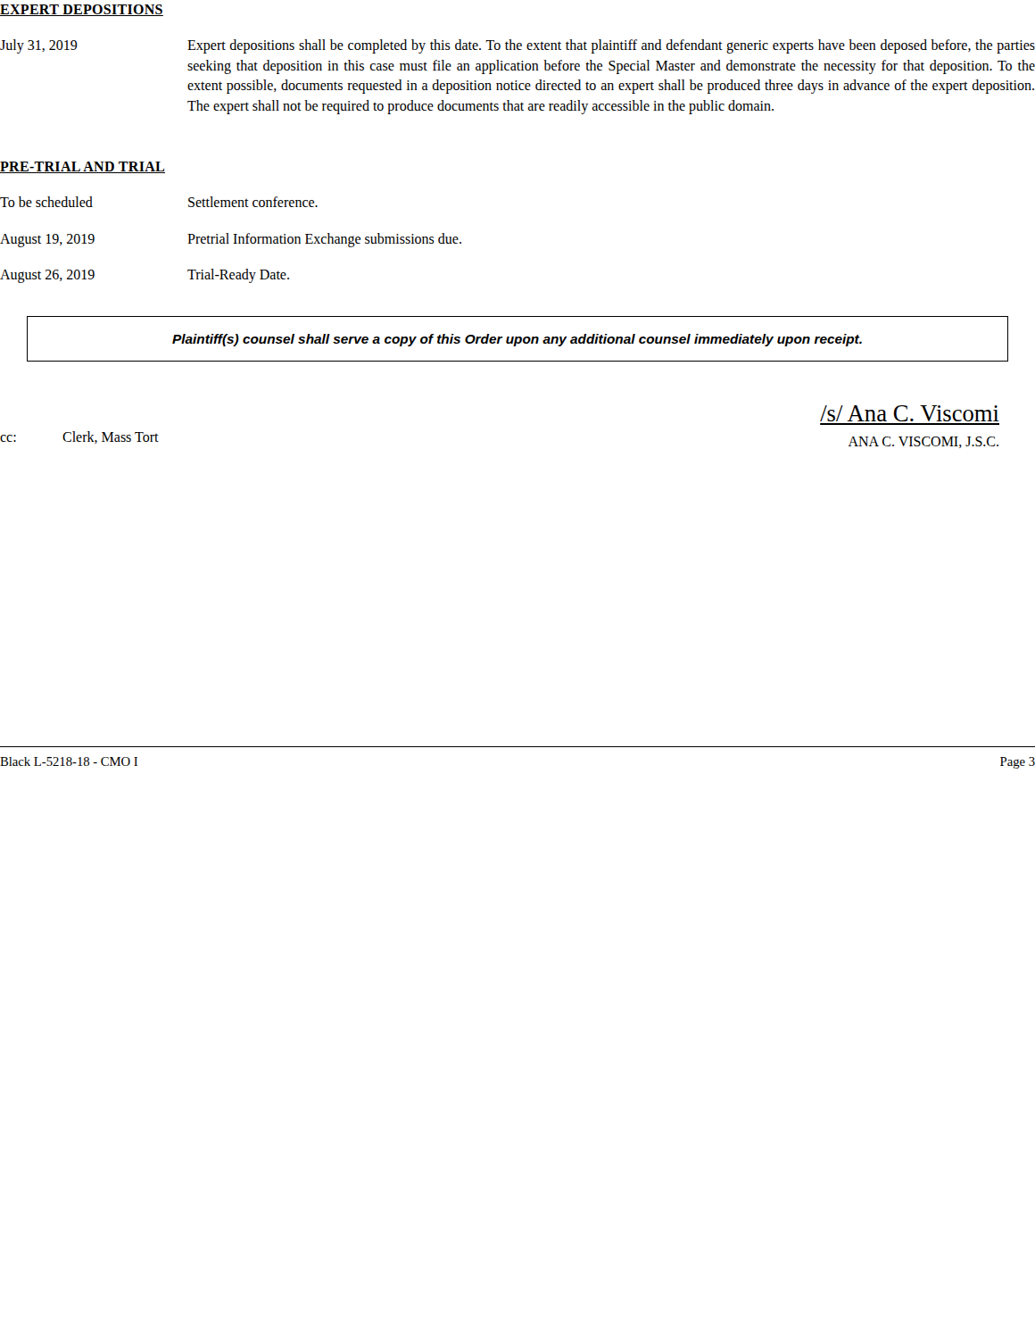EXPERT DEPOSITIONS
July 31, 2019
Expert depositions shall be completed by this date. To the extent that plaintiff and defendant generic experts have been deposed before, the parties seeking that deposition in this case must file an application before the Special Master and demonstrate the necessity for that deposition. To the extent possible, documents requested in a deposition notice directed to an expert shall be produced three days in advance of the expert deposition. The expert shall not be required to produce documents that are readily accessible in the public domain.
PRE-TRIAL AND TRIAL
To be scheduled
Settlement conference.
August 19, 2019
Pretrial Information Exchange submissions due.
August 26, 2019
Trial-Ready Date.
Plaintiff(s) counsel shall serve a copy of this Order upon any additional counsel immediately upon receipt.
/s/ Ana C. Viscomi ANA C. VISCOMI, J.S.C.
cc: Clerk, Mass Tort
Black L-5218-18 - CMO I Page 3